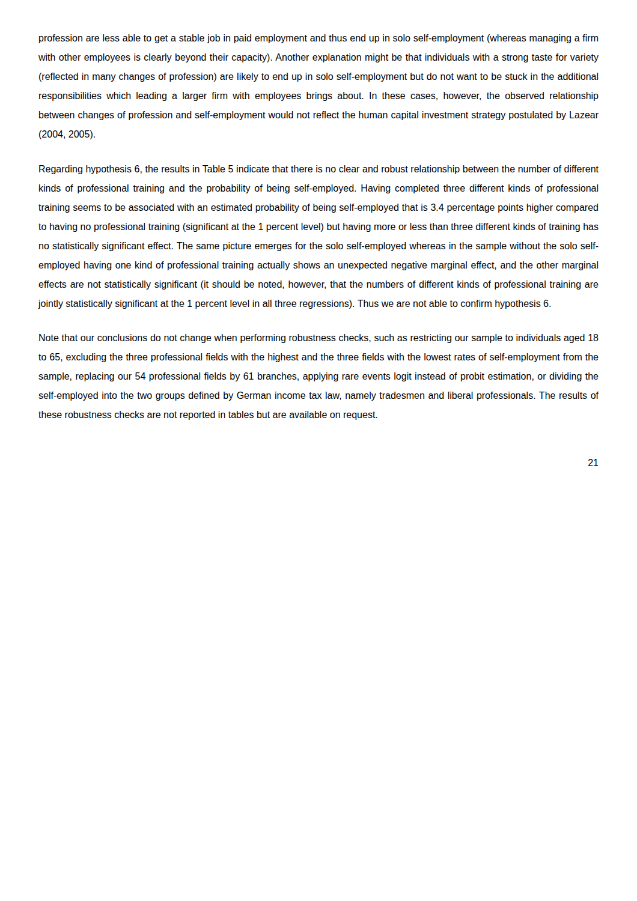profession are less able to get a stable job in paid employment and thus end up in solo self-employment (whereas managing a firm with other employees is clearly beyond their capacity). Another explanation might be that individuals with a strong taste for variety (reflected in many changes of profession) are likely to end up in solo self-employment but do not want to be stuck in the additional responsibilities which leading a larger firm with employees brings about. In these cases, however, the observed relationship between changes of profession and self-employment would not reflect the human capital investment strategy postulated by Lazear (2004, 2005).
Regarding hypothesis 6, the results in Table 5 indicate that there is no clear and robust relationship between the number of different kinds of professional training and the probability of being self-employed. Having completed three different kinds of professional training seems to be associated with an estimated probability of being self-employed that is 3.4 percentage points higher compared to having no professional training (significant at the 1 percent level) but having more or less than three different kinds of training has no statistically significant effect. The same picture emerges for the solo self-employed whereas in the sample without the solo self-employed having one kind of professional training actually shows an unexpected negative marginal effect, and the other marginal effects are not statistically significant (it should be noted, however, that the numbers of different kinds of professional training are jointly statistically significant at the 1 percent level in all three regressions). Thus we are not able to confirm hypothesis 6.
Note that our conclusions do not change when performing robustness checks, such as restricting our sample to individuals aged 18 to 65, excluding the three professional fields with the highest and the three fields with the lowest rates of self-employment from the sample, replacing our 54 professional fields by 61 branches, applying rare events logit instead of probit estimation, or dividing the self-employed into the two groups defined by German income tax law, namely tradesmen and liberal professionals. The results of these robustness checks are not reported in tables but are available on request.
21